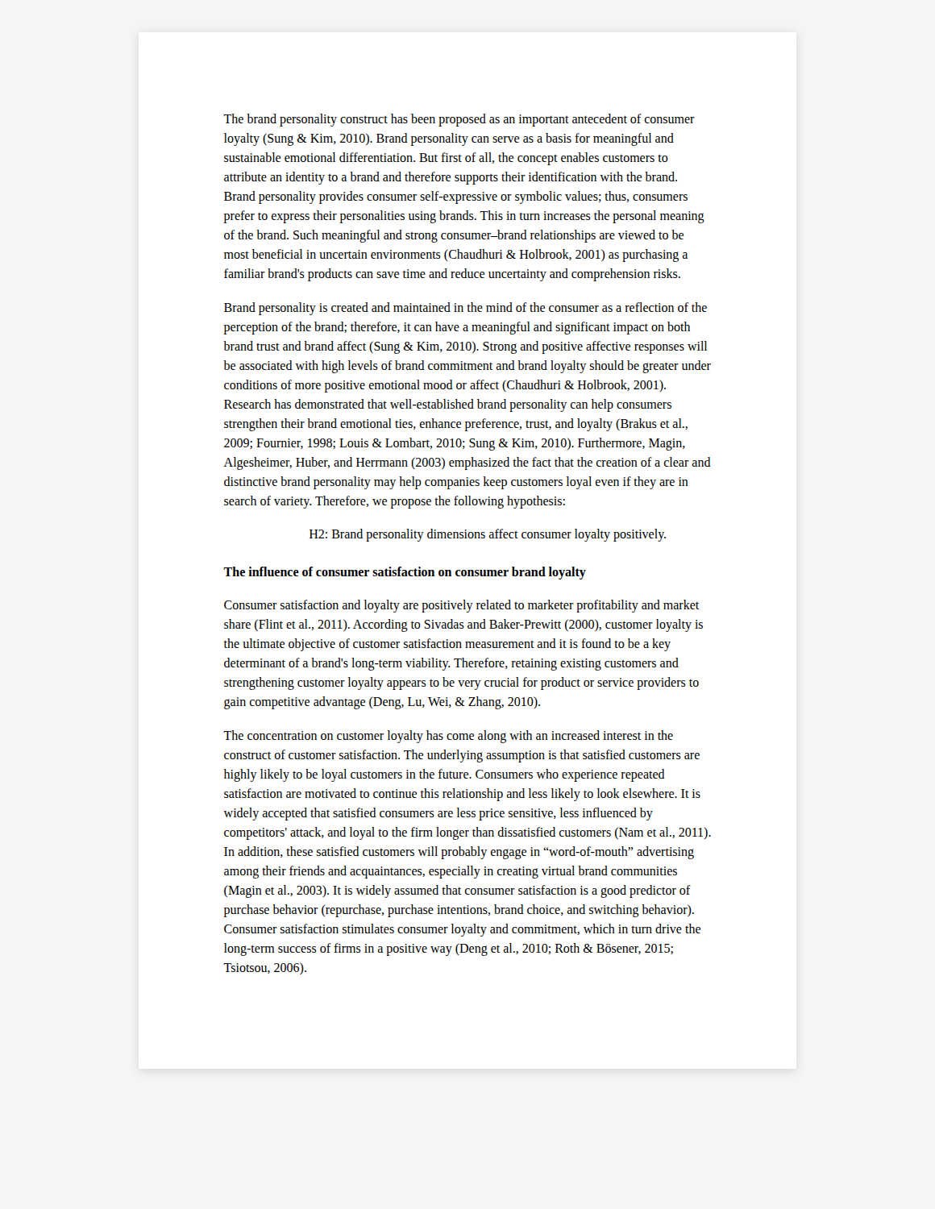The brand personality construct has been proposed as an important antecedent of consumer loyalty (Sung & Kim, 2010). Brand personality can serve as a basis for meaningful and sustainable emotional differentiation. But first of all, the concept enables customers to attribute an identity to a brand and therefore supports their identification with the brand. Brand personality provides consumer self-expressive or symbolic values; thus, consumers prefer to express their personalities using brands. This in turn increases the personal meaning of the brand. Such meaningful and strong consumer–brand relationships are viewed to be most beneficial in uncertain environments (Chaudhuri & Holbrook, 2001) as purchasing a familiar brand's products can save time and reduce uncertainty and comprehension risks.
Brand personality is created and maintained in the mind of the consumer as a reflection of the perception of the brand; therefore, it can have a meaningful and significant impact on both brand trust and brand affect (Sung & Kim, 2010). Strong and positive affective responses will be associated with high levels of brand commitment and brand loyalty should be greater under conditions of more positive emotional mood or affect (Chaudhuri & Holbrook, 2001). Research has demonstrated that well-established brand personality can help consumers strengthen their brand emotional ties, enhance preference, trust, and loyalty (Brakus et al., 2009; Fournier, 1998; Louis & Lombart, 2010; Sung & Kim, 2010). Furthermore, Magin, Algesheimer, Huber, and Herrmann (2003) emphasized the fact that the creation of a clear and distinctive brand personality may help companies keep customers loyal even if they are in search of variety. Therefore, we propose the following hypothesis:
H2: Brand personality dimensions affect consumer loyalty positively.
The influence of consumer satisfaction on consumer brand loyalty
Consumer satisfaction and loyalty are positively related to marketer profitability and market share (Flint et al., 2011). According to Sivadas and Baker-Prewitt (2000), customer loyalty is the ultimate objective of customer satisfaction measurement and it is found to be a key determinant of a brand's long-term viability. Therefore, retaining existing customers and strengthening customer loyalty appears to be very crucial for product or service providers to gain competitive advantage (Deng, Lu, Wei, & Zhang, 2010).
The concentration on customer loyalty has come along with an increased interest in the construct of customer satisfaction. The underlying assumption is that satisfied customers are highly likely to be loyal customers in the future. Consumers who experience repeated satisfaction are motivated to continue this relationship and less likely to look elsewhere. It is widely accepted that satisfied consumers are less price sensitive, less influenced by competitors' attack, and loyal to the firm longer than dissatisfied customers (Nam et al., 2011). In addition, these satisfied customers will probably engage in “word-of-mouth” advertising among their friends and acquaintances, especially in creating virtual brand communities (Magin et al., 2003). It is widely assumed that consumer satisfaction is a good predictor of purchase behavior (repurchase, purchase intentions, brand choice, and switching behavior). Consumer satisfaction stimulates consumer loyalty and commitment, which in turn drive the long-term success of firms in a positive way (Deng et al., 2010; Roth & Bösener, 2015; Tsiotsou, 2006).